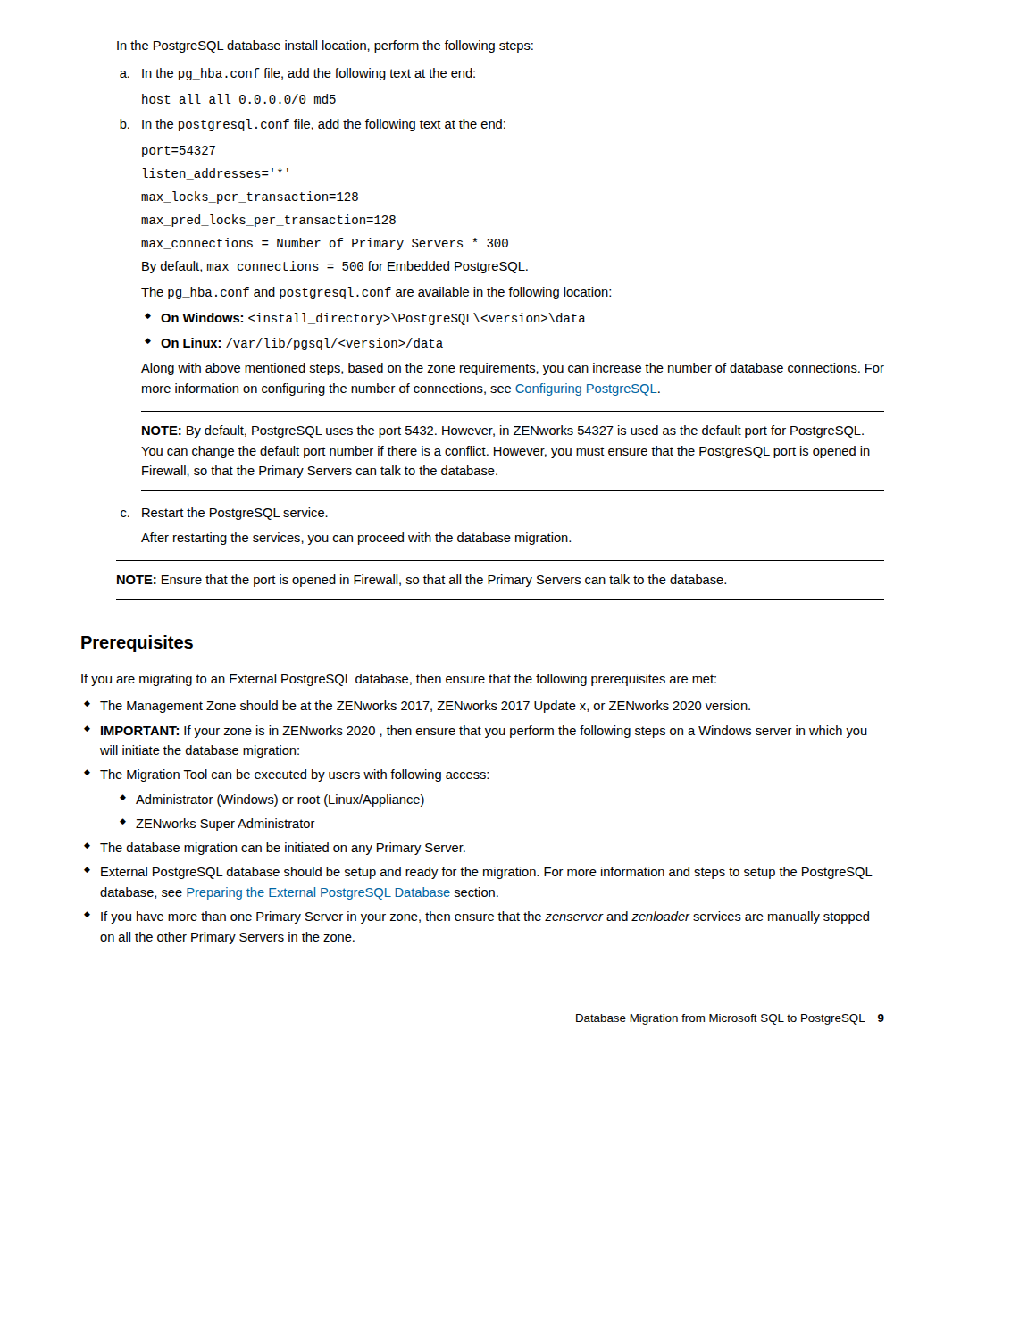In the PostgreSQL database install location, perform the following steps:
In the pg_hba.conf file, add the following text at the end:
host all all 0.0.0.0/0 md5
In the postgresql.conf file, add the following text at the end:
port=54327
listen_addresses='*'
max_locks_per_transaction=128
max_pred_locks_per_transaction=128
max_connections = Number of Primary Servers * 300
By default, max_connections = 500 for Embedded PostgreSQL.
The pg_hba.conf and postgresql.conf are available in the following location:
On Windows: <install_directory>\PostgreSQL\<version>\data
On Linux: /var/lib/pgsql/<version>/data
Along with above mentioned steps, based on the zone requirements, you can increase the number of database connections. For more information on configuring the number of connections, see Configuring PostgreSQL.
NOTE: By default, PostgreSQL uses the port 5432. However, in ZENworks 54327 is used as the default port for PostgreSQL. You can change the default port number if there is a conflict. However, you must ensure that the PostgreSQL port is opened in Firewall, so that the Primary Servers can talk to the database.
Restart the PostgreSQL service.
After restarting the services, you can proceed with the database migration.
NOTE: Ensure that the port is opened in Firewall, so that all the Primary Servers can talk to the database.
Prerequisites
If you are migrating to an External PostgreSQL database, then ensure that the following prerequisites are met:
The Management Zone should be at the ZENworks 2017, ZENworks 2017 Update x, or ZENworks 2020 version.
IMPORTANT: If your zone is in ZENworks 2020 , then ensure that you perform the following steps on a Windows server in which you will initiate the database migration:
The Migration Tool can be executed by users with following access:
Administrator (Windows) or root (Linux/Appliance)
ZENworks Super Administrator
The database migration can be initiated on any Primary Server.
External PostgreSQL database should be setup and ready for the migration. For more information and steps to setup the PostgreSQL database, see Preparing the External PostgreSQL Database section.
If you have more than one Primary Server in your zone, then ensure that the zenserver and zenloader services are manually stopped on all the other Primary Servers in the zone.
Database Migration from Microsoft SQL to PostgreSQL9